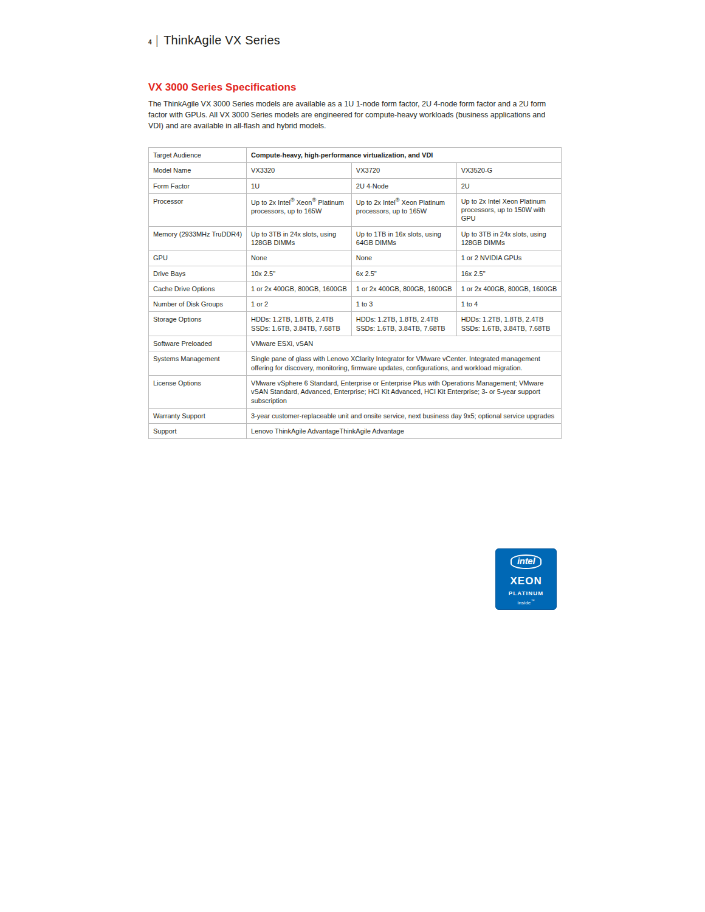4|ThinkAgile VX Series
VX 3000 Series Specifications
The ThinkAgile VX 3000 Series models are available as a 1U 1-node form factor, 2U 4-node form factor and a 2U form factor with GPUs. All VX 3000 Series models are engineered for compute-heavy workloads (business applications and VDI) and are available in all-flash and hybrid models.
| Target Audience | Compute-heavy, high-performance virtualization, and VDI |
| Model Name | VX3320 | VX3720 | VX3520-G |
| Form Factor | 1U | 2U 4-Node | 2U |
| Processor | Up to 2x Intel ® Xeon ® Platinum processors, up to 165W | Up to 2x Intel ® Xeon Platinum processors, up to 165W | Up to 2x Intel Xeon Platinum processors, up to 150W with GPU |
| Memory (2933MHz TruDDR4) | Up to 3TB in 24x slots, using 128GB DIMMs | Up to 1TB in 16x slots, using 64GB DIMMs | Up to 3TB in 24x slots, using 128GB DIMMs |
| GPU | None | None | 1 or 2 NVIDIA GPUs |
| Drive Bays | 10x 2.5" | 6x 2.5" | 16x 2.5" |
| Cache Drive Options | 1 or 2x 400GB, 800GB, 1600GB | 1 or 2x 400GB, 800GB, 1600GB | 1 or 2x 400GB, 800GB, 1600GB |
| Number of Disk Groups | 1 or 2 | 1 to 3 | 1 to 4 |
| Storage Options | HDDs: 1.2TB, 1.8TB, 2.4TB SSDs: 1.6TB, 3.84TB, 7.68TB | HDDs: 1.2TB, 1.8TB, 2.4TB SSDs: 1.6TB, 3.84TB, 7.68TB | HDDs: 1.2TB, 1.8TB, 2.4TB SSDs: 1.6TB, 3.84TB, 7.68TB |
| Software Preloaded | VMware ESXi, vSAN |
| Systems Management | Single pane of glass with Lenovo XClarity Integrator for VMware vCenter. Integrated management offering for discovery, monitoring, firmware updates, configurations, and workload migration. |
| License Options | VMware vSphere 6 Standard, Enterprise or Enterprise Plus with Operations Management; VMware vSAN Standard, Advanced, Enterprise; HCI Kit Advanced, HCI Kit Enterprise; 3- or 5-year support subscription |
| Warranty Support | 3-year customer-replaceable unit and onsite service, next business day 9x5; optional service upgrades |
| Support | Lenovo ThinkAgile AdvantageThinkAgile Advantage |
intel
XEON
PLATINUM
inside™